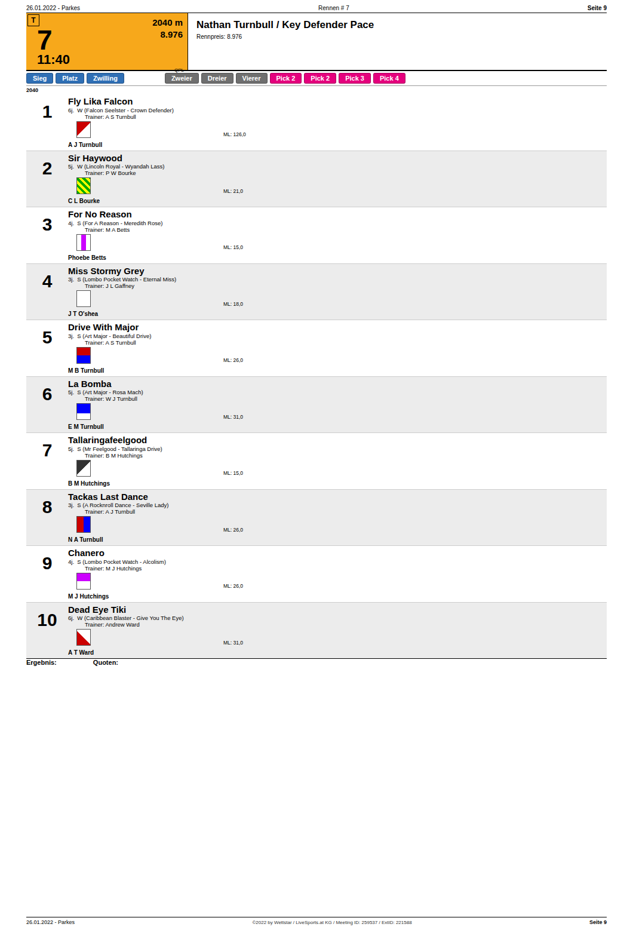26.01.2022 - Parkes
Rennen # 7
Seite 9
T
7
11:40
2040 m
8.976
Nathan Turnbull / Key Defender Pace
Rennpreis: 8.976
Sieg Platz Zwilling QPL Zweier Dreier Vierer Pick 2 Pick 2 Pick 3 Pick 4
2040
| 1 | Fly Lika Falcon 6j. W (Falcon Seelster - Crown Defender) Trainer: A S Turnbull A J Turnbull | ML: 126,0 | |
| 2 | Sir Haywood 5j. W (Lincoln Royal - Wyandah Lass) Trainer: P W Bourke C L Bourke | ML: 21,0 | |
| 3 | For No Reason 4j. S (For A Reason - Meredith Rose) Trainer: M A Betts Phoebe Betts | ML: 15,0 | |
| 4 | Miss Stormy Grey 3j. S (Lombo Pocket Watch - Eternal Miss) Trainer: J L Gaffney J T O'shea | ML: 18,0 | |
| 5 | Drive With Major 3j. S (Art Major - Beautiful Drive) Trainer: A S Turnbull M B Turnbull | ML: 26,0 | |
| 6 | La Bomba 5j. S (Art Major - Rosa Mach) Trainer: W J Turnbull E M Turnbull | ML: 31,0 | |
| 7 | Tallaringafeelgood 5j. S (Mr Feelgood - Tallaringa Drive) Trainer: B M Hutchings B M Hutchings | ML: 15,0 | |
| 8 | Tackas Last Dance 3j. S (A Rocknroll Dance - Seville Lady) Trainer: A J Turnbull N A Turnbull | ML: 26,0 | |
| 9 | Chanero 4j. S (Lombo Pocket Watch - Alcolism) Trainer: M J Hutchings M J Hutchings | ML: 26,0 | |
| 10 | Dead Eye Tiki 6j. W (Caribbean Blaster - Give You The Eye) Trainer: Andrew Ward A T Ward | ML: 31,0 | |
| Ergebnis: Quoten: | |
26.01.2022 - Parkes
©2022 by Wettstar / LiveSports.at KG / Meeting ID: 259537 / ExtID: 221588
Seite 9